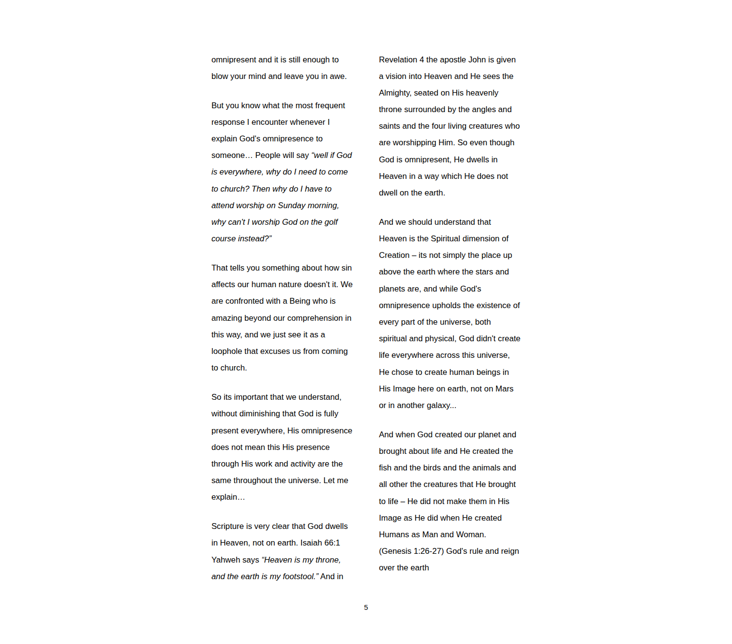omnipresent and it is still enough to blow your mind and leave you in awe.
But you know what the most frequent response I encounter whenever I explain God's omnipresence to someone… People will say “well if God is everywhere, why do I need to come to church? Then why do I have to attend worship on Sunday morning, why can't I worship God on the golf course instead?”
That tells you something about how sin affects our human nature doesn't it. We are confronted with a Being who is amazing beyond our comprehension in this way, and we just see it as a loophole that excuses us from coming to church.
So its important that we understand, without diminishing that God is fully present everywhere, His omnipresence does not mean this His presence through His work and activity are the same throughout the universe. Let me explain…
Scripture is very clear that God dwells in Heaven, not on earth. Isaiah 66:1 Yahweh says “Heaven is my throne, and the earth is my footstool.” And in Revelation 4 the apostle John is given a vision into Heaven and He sees the Almighty, seated on His heavenly throne surrounded by the angles and saints and the four living creatures who are worshipping Him. So even though God is omnipresent, He dwells in Heaven in a way which He does not dwell on the earth.
And we should understand that Heaven is the Spiritual dimension of Creation – its not simply the place up above the earth where the stars and planets are, and while God's omnipresence upholds the existence of every part of the universe, both spiritual and physical, God didn't create life everywhere across this universe, He chose to create human beings in His Image here on earth, not on Mars or in another galaxy...
And when God created our planet and brought about life and He created the fish and the birds and the animals and all other the creatures that He brought to life – He did not make them in His Image as He did when He created Humans as Man and Woman. (Genesis 1:26-27) God's rule and reign over the earth
5